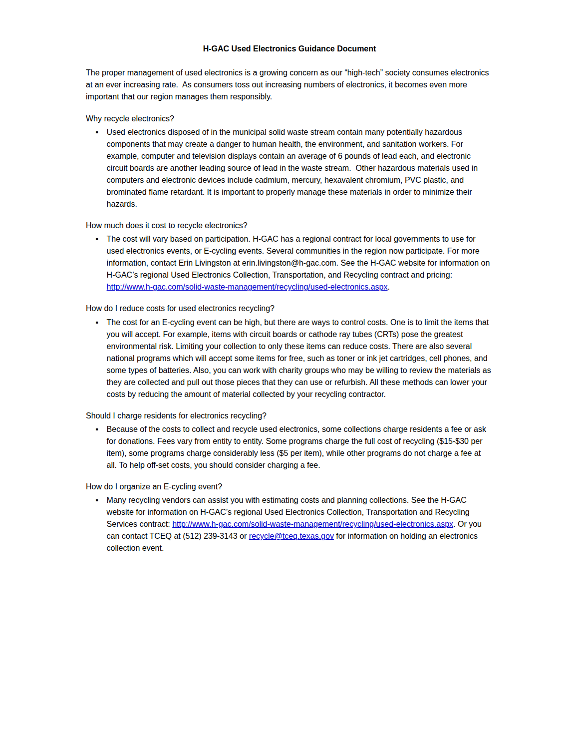H-GAC Used Electronics Guidance Document
The proper management of used electronics is a growing concern as our “high-tech” society consumes electronics at an ever increasing rate. As consumers toss out increasing numbers of electronics, it becomes even more important that our region manages them responsibly.
Why recycle electronics?
Used electronics disposed of in the municipal solid waste stream contain many potentially hazardous components that may create a danger to human health, the environment, and sanitation workers. For example, computer and television displays contain an average of 6 pounds of lead each, and electronic circuit boards are another leading source of lead in the waste stream. Other hazardous materials used in computers and electronic devices include cadmium, mercury, hexavalent chromium, PVC plastic, and brominated flame retardant. It is important to properly manage these materials in order to minimize their hazards.
How much does it cost to recycle electronics?
The cost will vary based on participation. H-GAC has a regional contract for local governments to use for used electronics events, or E-cycling events. Several communities in the region now participate. For more information, contact Erin Livingston at erin.livingston@h-gac.com. See the H-GAC website for information on H-GAC’s regional Used Electronics Collection, Transportation, and Recycling contract and pricing: http://www.h-gac.com/solid-waste-management/recycling/used-electronics.aspx.
How do I reduce costs for used electronics recycling?
The cost for an E-cycling event can be high, but there are ways to control costs. One is to limit the items that you will accept. For example, items with circuit boards or cathode ray tubes (CRTs) pose the greatest environmental risk. Limiting your collection to only these items can reduce costs. There are also several national programs which will accept some items for free, such as toner or ink jet cartridges, cell phones, and some types of batteries. Also, you can work with charity groups who may be willing to review the materials as they are collected and pull out those pieces that they can use or refurbish. All these methods can lower your costs by reducing the amount of material collected by your recycling contractor.
Should I charge residents for electronics recycling?
Because of the costs to collect and recycle used electronics, some collections charge residents a fee or ask for donations. Fees vary from entity to entity. Some programs charge the full cost of recycling ($15-$30 per item), some programs charge considerably less ($5 per item), while other programs do not charge a fee at all. To help off-set costs, you should consider charging a fee.
How do I organize an E-cycling event?
Many recycling vendors can assist you with estimating costs and planning collections. See the H-GAC website for information on H-GAC’s regional Used Electronics Collection, Transportation and Recycling Services contract: http://www.h-gac.com/solid-waste-management/recycling/used-electronics.aspx. Or you can contact TCEQ at (512) 239-3143 or recycle@tceq.texas.gov for information on holding an electronics collection event.